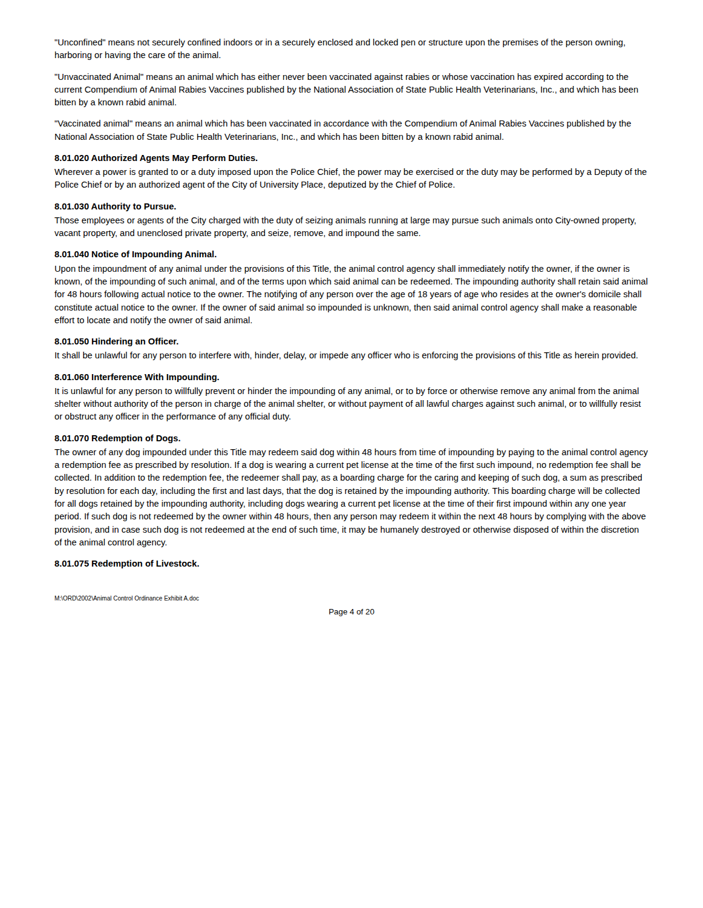"Unconfined" means not securely confined indoors or in a securely enclosed and locked pen or structure upon the premises of the person owning, harboring or having the care of the animal.
"Unvaccinated Animal" means an animal which has either never been vaccinated against rabies or whose vaccination has expired according to the current Compendium of Animal Rabies Vaccines published by the National Association of State Public Health Veterinarians, Inc., and which has been bitten by a known rabid animal.
"Vaccinated animal" means an animal which has been vaccinated in accordance with the Compendium of Animal Rabies Vaccines published by the National Association of State Public Health Veterinarians, Inc., and which has been bitten by a known rabid animal.
8.01.020 Authorized Agents May Perform Duties.
Wherever a power is granted to or a duty imposed upon the Police Chief, the power may be exercised or the duty may be performed by a Deputy of the Police Chief or by an authorized agent of the City of University Place, deputized by the Chief of Police.
8.01.030 Authority to Pursue.
Those employees or agents of the City charged with the duty of seizing animals running at large may pursue such animals onto City-owned property, vacant property, and unenclosed private property, and seize, remove, and impound the same.
8.01.040 Notice of Impounding Animal.
Upon the impoundment of any animal under the provisions of this Title, the animal control agency shall immediately notify the owner, if the owner is known, of the impounding of such animal, and of the terms upon which said animal can be redeemed. The impounding authority shall retain said animal for 48 hours following actual notice to the owner. The notifying of any person over the age of 18 years of age who resides at the owner's domicile shall constitute actual notice to the owner. If the owner of said animal so impounded is unknown, then said animal control agency shall make a reasonable effort to locate and notify the owner of said animal.
8.01.050 Hindering an Officer.
It shall be unlawful for any person to interfere with, hinder, delay, or impede any officer who is enforcing the provisions of this Title as herein provided.
8.01.060 Interference With Impounding.
It is unlawful for any person to willfully prevent or hinder the impounding of any animal, or to by force or otherwise remove any animal from the animal shelter without authority of the person in charge of the animal shelter, or without payment of all lawful charges against such animal, or to willfully resist or obstruct any officer in the performance of any official duty.
8.01.070 Redemption of Dogs.
The owner of any dog impounded under this Title may redeem said dog within 48 hours from time of impounding by paying to the animal control agency a redemption fee as prescribed by resolution. If a dog is wearing a current pet license at the time of the first such impound, no redemption fee shall be collected. In addition to the redemption fee, the redeemer shall pay, as a boarding charge for the caring and keeping of such dog, a sum as prescribed by resolution for each day, including the first and last days, that the dog is retained by the impounding authority. This boarding charge will be collected for all dogs retained by the impounding authority, including dogs wearing a current pet license at the time of their first impound within any one year period. If such dog is not redeemed by the owner within 48 hours, then any person may redeem it within the next 48 hours by complying with the above provision, and in case such dog is not redeemed at the end of such time, it may be humanely destroyed or otherwise disposed of within the discretion of the animal control agency.
8.01.075 Redemption of Livestock.
M:\ORD\2002\Animal Control Ordinance Exhibit A.doc
Page 4 of 20